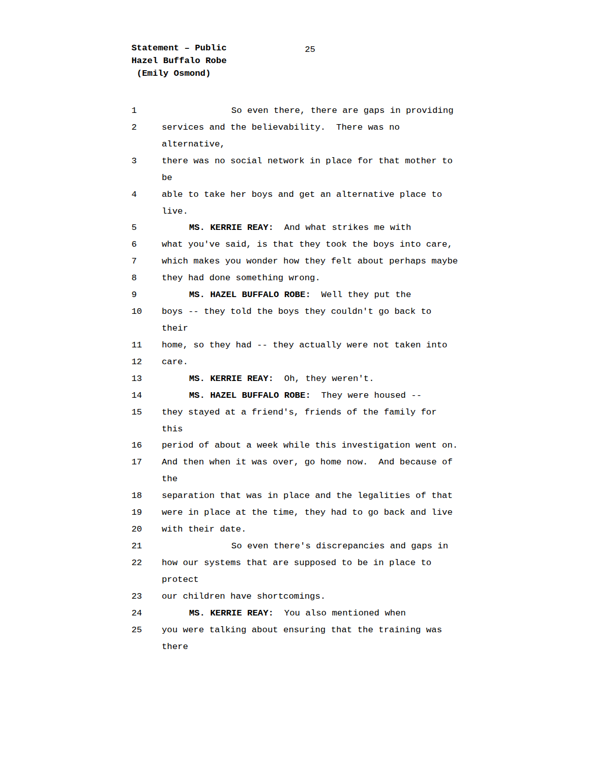Statement – Public Hazel Buffalo Robe (Emily Osmond)
25
| 1 | So even there, there are gaps in providing |
| 2 | services and the believability. There was no alternative, |
| 3 | there was no social network in place for that mother to be |
| 4 | able to take her boys and get an alternative place to live. |
| 5 | MS. KERRIE REAY: And what strikes me with |
| 6 | what you've said, is that they took the boys into care, |
| 7 | which makes you wonder how they felt about perhaps maybe |
| 8 | they had done something wrong. |
| 9 | MS. HAZEL BUFFALO ROBE: Well they put the |
| 10 | boys -- they told the boys they couldn't go back to their |
| 11 | home, so they had -- they actually were not taken into |
| 12 | care. |
| 13 | MS. KERRIE REAY: Oh, they weren't. |
| 14 | MS. HAZEL BUFFALO ROBE: They were housed -- |
| 15 | they stayed at a friend's, friends of the family for this |
| 16 | period of about a week while this investigation went on. |
| 17 | And then when it was over, go home now. And because of the |
| 18 | separation that was in place and the legalities of that |
| 19 | were in place at the time, they had to go back and live |
| 20 | with their date. |
| 21 | So even there's discrepancies and gaps in |
| 22 | how our systems that are supposed to be in place to protect |
| 23 | our children have shortcomings. |
| 24 | MS. KERRIE REAY: You also mentioned when |
| 25 | you were talking about ensuring that the training was there |